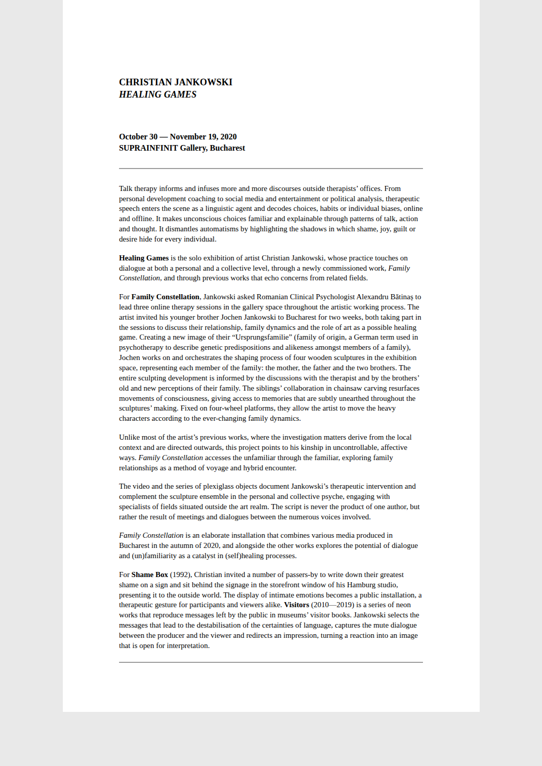CHRISTIAN JANKOWSKIHEALING GAMES
October 30 — November 19, 2020
SUPRAINFINIT Gallery, Bucharest
Talk therapy informs and infuses more and more discourses outside therapists’ offices. From personal development coaching to social media and entertainment or political analysis, therapeutic speech enters the scene as a linguistic agent and decodes choices, habits or individual biases, online and offline. It makes unconscious choices familiar and explainable through patterns of talk, action and thought. It dismantles automatisms by highlighting the shadows in which shame, joy, guilt or desire hide for every individual.
Healing Games is the solo exhibition of artist Christian Jankowski, whose practice touches on dialogue at both a personal and a collective level, through a newly commissioned work, Family Constellation, and through previous works that echo concerns from related fields.
For Family Constellation, Jankowski asked Romanian Clinical Psychologist Alexandru Bătinaș to lead three online therapy sessions in the gallery space throughout the artistic working process. The artist invited his younger brother Jochen Jankowski to Bucharest for two weeks, both taking part in the sessions to discuss their relationship, family dynamics and the role of art as a possible healing game. Creating a new image of their “Ursprungsfamilie” (family of origin, a German term used in psychotherapy to describe genetic predispositions and alikeness amongst members of a family), Jochen works on and orchestrates the shaping process of four wooden sculptures in the exhibition space, representing each member of the family: the mother, the father and the two brothers. The entire sculpting development is informed by the discussions with the therapist and by the brothers’ old and new perceptions of their family. The siblings’ collaboration in chainsaw carving resurfaces movements of consciousness, giving access to memories that are subtly unearthed throughout the sculptures’ making. Fixed on four-wheel platforms, they allow the artist to move the heavy characters according to the ever-changing family dynamics.
Unlike most of the artist’s previous works, where the investigation matters derive from the local context and are directed outwards, this project points to his kinship in uncontrollable, affective ways. Family Constellation accesses the unfamiliar through the familiar, exploring family relationships as a method of voyage and hybrid encounter.
The video and the series of plexiglass objects document Jankowski’s therapeutic intervention and complement the sculpture ensemble in the personal and collective psyche, engaging with specialists of fields situated outside the art realm. The script is never the product of one author, but rather the result of meetings and dialogues between the numerous voices involved.
Family Constellation is an elaborate installation that combines various media produced in Bucharest in the autumn of 2020, and alongside the other works explores the potential of dialogue and (un)familiarity as a catalyst in (self)healing processes.
For Shame Box (1992), Christian invited a number of passers-by to write down their greatest shame on a sign and sit behind the signage in the storefront window of his Hamburg studio, presenting it to the outside world. The display of intimate emotions becomes a public installation, a therapeutic gesture for participants and viewers alike. Visitors (2010—2019) is a series of neon works that reproduce messages left by the public in museums’ visitor books. Jankowski selects the messages that lead to the destabilisation of the certainties of language, captures the mute dialogue between the producer and the viewer and redirects an impression, turning a reaction into an image that is open for interpretation.